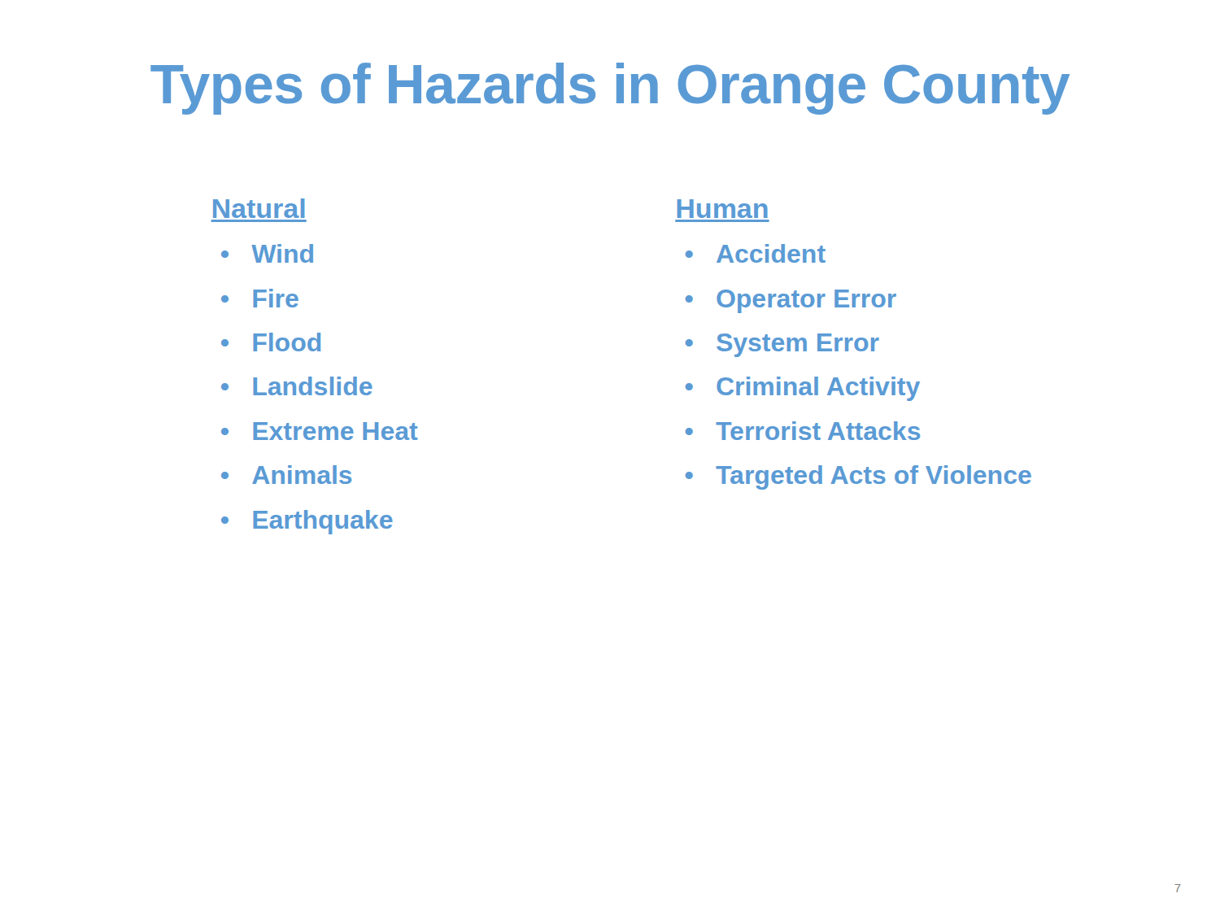Types of Hazards in Orange County
Natural
Wind
Fire
Flood
Landslide
Extreme Heat
Animals
Earthquake
Human
Accident
Operator Error
System Error
Criminal Activity
Terrorist Attacks
Targeted Acts of Violence
7